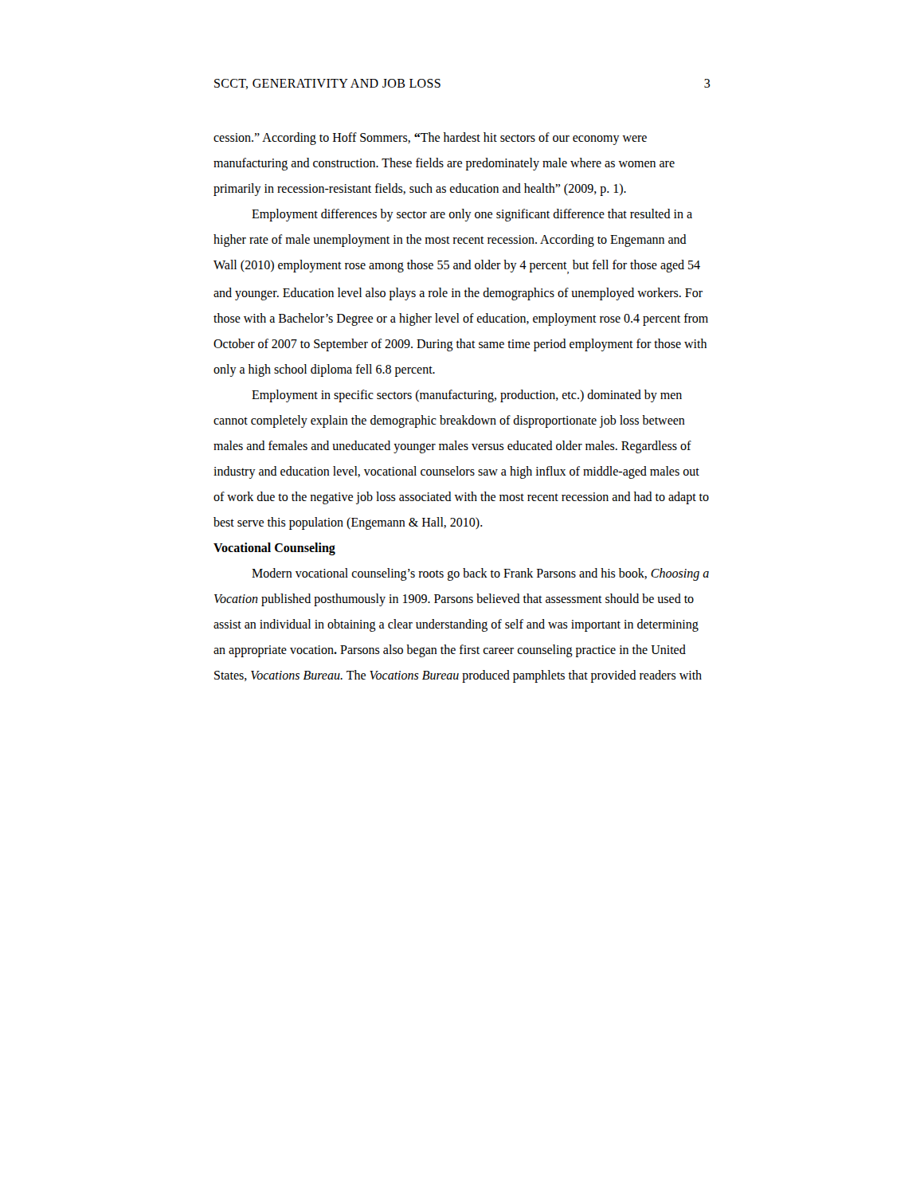SCCT, Generativity and Job Loss 3
cession.” According to Hoff Sommers, “The hardest hit sectors of our economy were manufacturing and construction. These fields are predominately male where as women are primarily in recession-resistant fields, such as education and health” (2009, p. 1).
Employment differences by sector are only one significant difference that resulted in a higher rate of male unemployment in the most recent recession. According to Engemann and Wall (2010) employment rose among those 55 and older by 4 percent, but fell for those aged 54 and younger. Education level also plays a role in the demographics of unemployed workers. For those with a Bachelor’s Degree or a higher level of education, employment rose 0.4 percent from October of 2007 to September of 2009. During that same time period employment for those with only a high school diploma fell 6.8 percent.
Employment in specific sectors (manufacturing, production, etc.) dominated by men cannot completely explain the demographic breakdown of disproportionate job loss between males and females and uneducated younger males versus educated older males. Regardless of industry and education level, vocational counselors saw a high influx of middle-aged males out of work due to the negative job loss associated with the most recent recession and had to adapt to best serve this population (Engemann & Hall, 2010).
Vocational Counseling
Modern vocational counseling’s roots go back to Frank Parsons and his book, Choosing a Vocation published posthumously in 1909. Parsons believed that assessment should be used to assist an individual in obtaining a clear understanding of self and was important in determining an appropriate vocation. Parsons also began the first career counseling practice in the United States, Vocations Bureau. The Vocations Bureau produced pamphlets that provided readers with